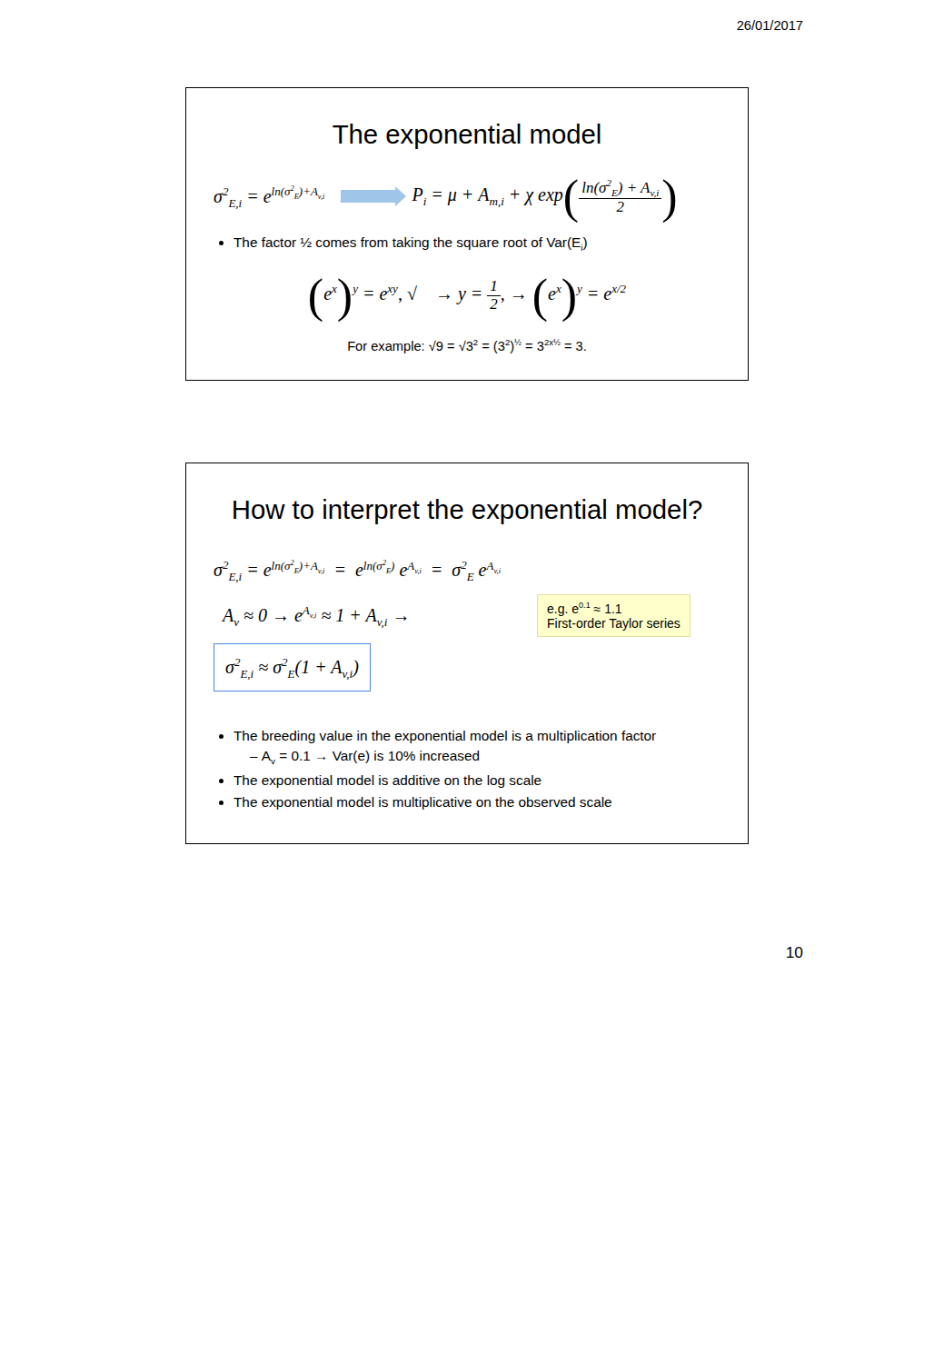26/01/2017
The exponential model
σ2E,i = eln(σ2E)+Av,i Pi = μ + Am,i + χ exp(ln(σ2E) + Av,i 2)
The factor ½ comes from taking the square root of Var(Ei)
(ex)y = exy, √ → y = 12, → (ex)y = ex/2
For example: √9 = √32 = (32)½ = 32x½ = 3.
How to interpret the exponential model?
σ2E,i = eln(σ2E)+Av,i = eln(σ2E) eAv,i = σ2E eAv,i
Av ≈ 0 → eAv,i ≈ 1 + Av,i →
σ2E,i ≈ σ2E(1 + Av,i)
e.g. e0.1 ≈ 1.1
First-order Taylor series
The breeding value in the exponential model is a multiplication factor
Av = 0.1 → Var(e) is 10% increased
The exponential model is additive on the log scale
The exponential model is multiplicative on the observed scale
10